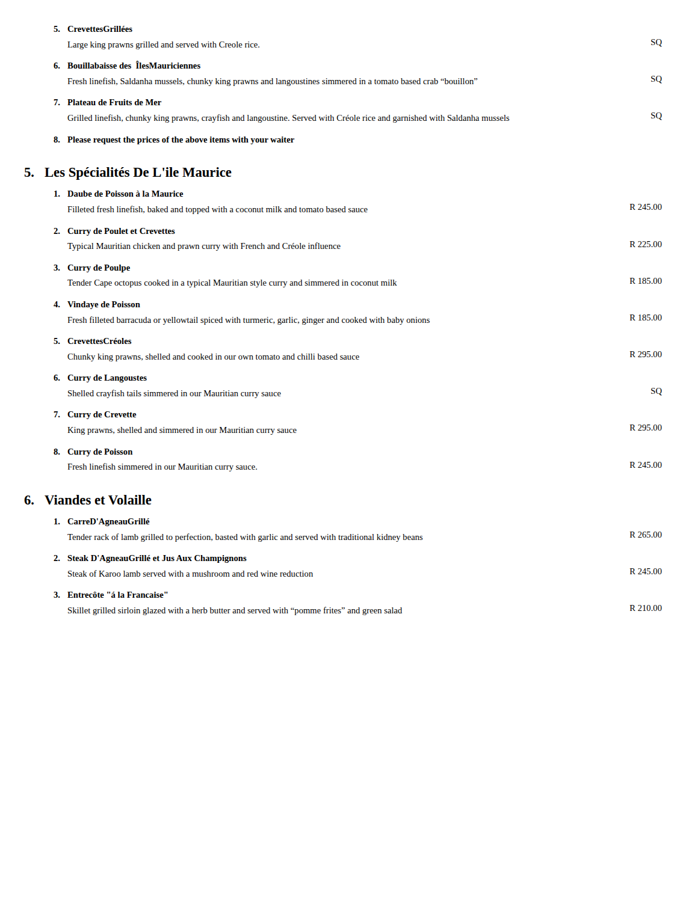5. CrevettesGrillées
SQ
Large king prawns grilled and served with Creole rice.
6. Bouillabaisse des ÎlesMauriciennes
SQ
Fresh linefish, Saldanha mussels, chunky king prawns and langoustines simmered in a tomato based crab “bouillon”
7. Plateau de Fruits de Mer
SQ
Grilled linefish, chunky king prawns, crayfish and langoustine. Served with Créole rice and garnished with Saldanha mussels
8. Please request the prices of the above items with your waiter
5. Les Spécialités De L'ile Maurice
1. Daube de Poisson à la Maurice
R 245.00
Filleted fresh linefish, baked and topped with a coconut milk and tomato based sauce
2. Curry de Poulet et Crevettes
R 225.00
Typical Mauritian chicken and prawn curry with French and Créole influence
3. Curry de Poulpe
R 185.00
Tender Cape octopus cooked in a typical Mauritian style curry and simmered in coconut milk
4. Vindaye de Poisson
R 185.00
Fresh filleted barracuda or yellowtail spiced with turmeric, garlic, ginger and cooked with baby onions
5. CrevettesCréoles
R 295.00
Chunky king prawns, shelled and cooked in our own tomato and chilli based sauce
6. Curry de Langoustes
SQ
Shelled crayfish tails simmered in our Mauritian curry sauce
7. Curry de Crevette
R 295.00
King prawns, shelled and simmered in our Mauritian curry sauce
8. Curry de Poisson
R 245.00
Fresh linefish simmered in our Mauritian curry sauce.
6. Viandes et Volaille
1. CarreD'AgneauGrillé
R 265.00
Tender rack of lamb grilled to perfection, basted with garlic and served with traditional kidney beans
2. Steak D'AgneauGrillé et Jus Aux Champignons
R 245.00
Steak of Karoo lamb served with a mushroom and red wine reduction
3. Entrecôte "á la Francaise"
R 210.00
Skillet grilled sirloin glazed with a herb butter and served with “pomme frites” and green salad